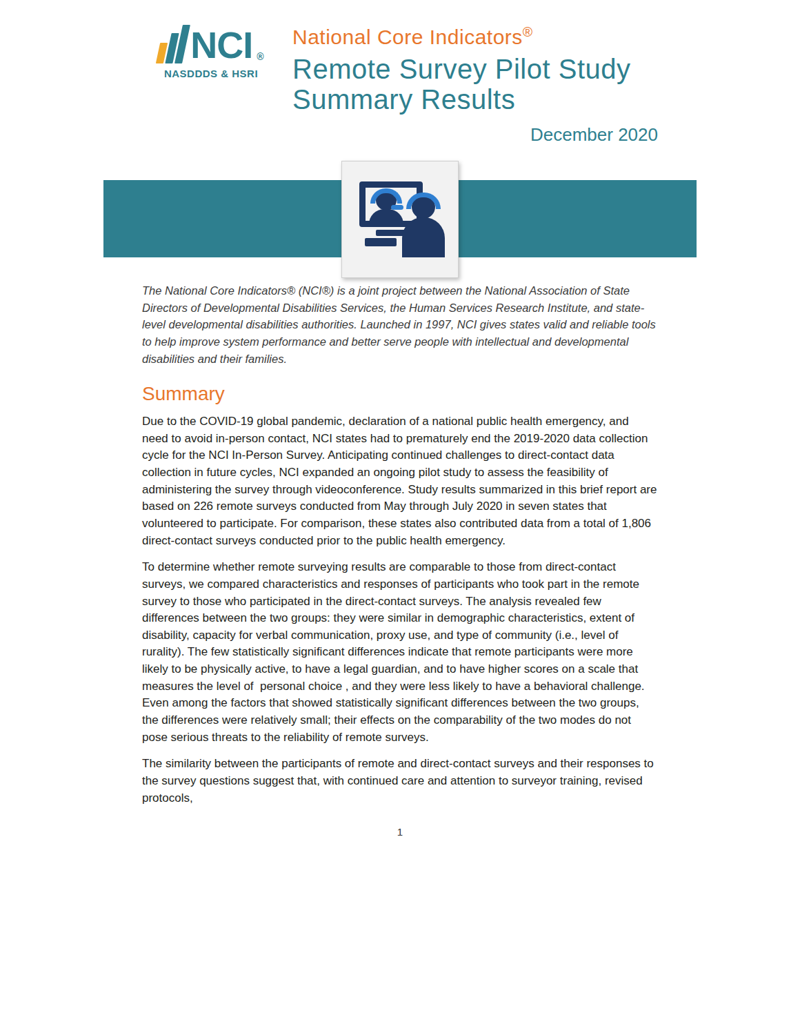NCI
®
NASDDDS & HSRI
National Core Indicators®
Remote Survey Pilot Study
Summary Results
December 2020
The National Core Indicators® (NCI®) is a joint project between the National Association of State Directors of Developmental Disabilities Services, the Human Services Research Institute, and state-level developmental disabilities authorities. Launched in 1997, NCI gives states valid and reliable tools to help improve system performance and better serve people with intellectual and developmental disabilities and their families.
Summary
Due to the COVID-19 global pandemic, declaration of a national public health emergency, and need to avoid in-person contact, NCI states had to prematurely end the 2019-2020 data collection cycle for the NCI In-Person Survey. Anticipating continued challenges to direct-contact data collection in future cycles, NCI expanded an ongoing pilot study to assess the feasibility of administering the survey through videoconference. Study results summarized in this brief report are based on 226 remote surveys conducted from May through July 2020 in seven states that volunteered to participate. For comparison, these states also contributed data from a total of 1,806 direct-contact surveys conducted prior to the public health emergency.
To determine whether remote surveying results are comparable to those from direct-contact surveys, we compared characteristics and responses of participants who took part in the remote survey to those who participated in the direct-contact surveys. The analysis revealed few differences between the two groups: they were similar in demographic characteristics, extent of disability, capacity for verbal communication, proxy use, and type of community (i.e., level of rurality). The few statistically significant differences indicate that remote participants were more likely to be physically active, to have a legal guardian, and to have higher scores on a scale that measures the level of personal choice , and they were less likely to have a behavioral challenge. Even among the factors that showed statistically significant differences between the two groups, the differences were relatively small; their effects on the comparability of the two modes do not pose serious threats to the reliability of remote surveys.
The similarity between the participants of remote and direct-contact surveys and their responses to the survey questions suggest that, with continued care and attention to surveyor training, revised protocols,
1